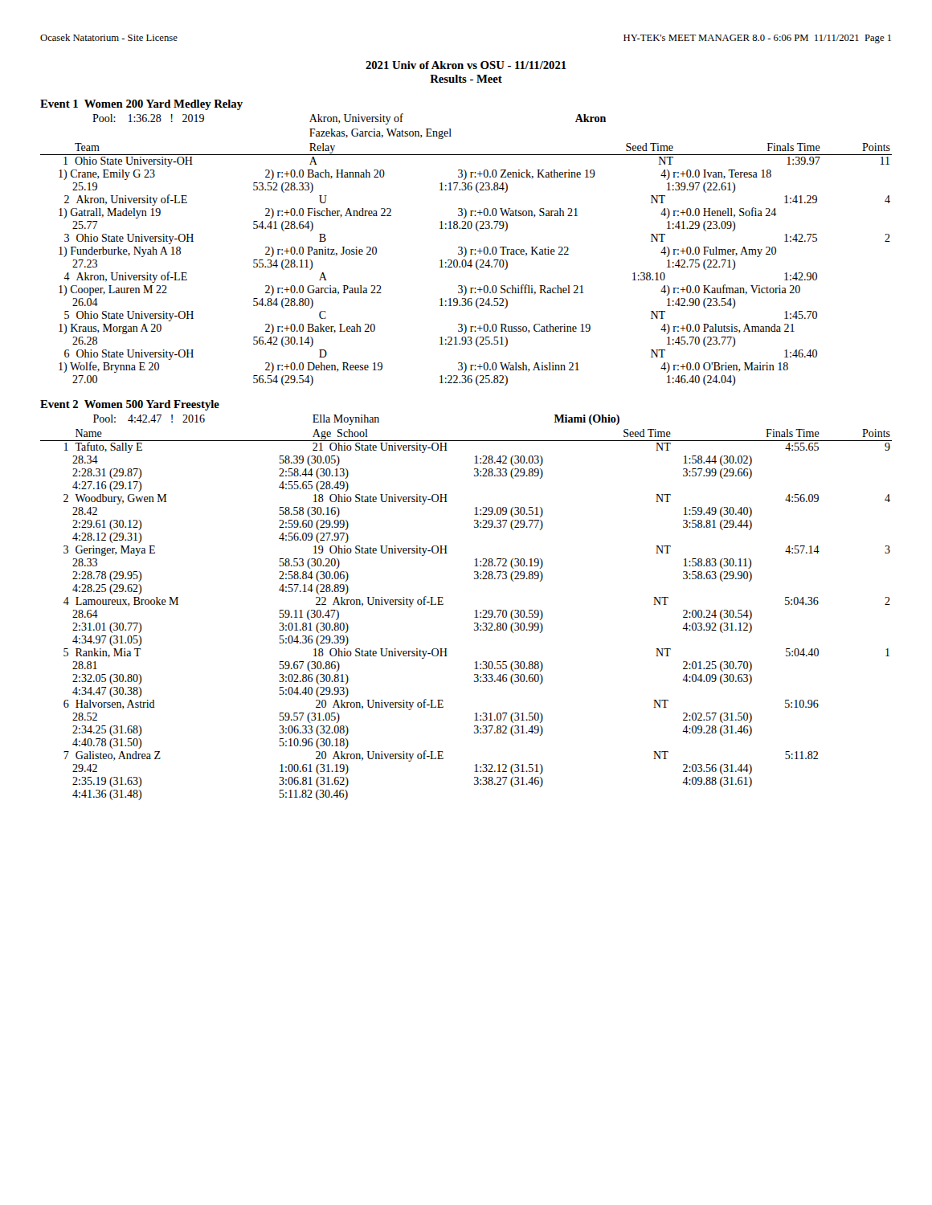Ocasek Natatorium - Site License
HY-TEK's MEET MANAGER 8.0 - 6:06 PM 11/11/2021 Page 1
2021 Univ of Akron vs OSU - 11/11/2021
Results - Meet
Event 1 Women 200 Yard Medley Relay
| | Pool: 1:36.28 ! 2019 | Akron, University of | Akron | | |
| | | Fazekas, Garcia, Watson, Engel | | | |
| | Team | Relay | Seed Time | Finals Time | Points |
| 1 | Ohio State University-OH | A | NT | 1:39.97 | 11 |
| 1) Crane, Emily G 23 | 2) r:+0.0 Bach, Hannah 20 | 3) r:+0.0 Zenick, Katherine 19 | 4) r:+0.0 Ivan, Teresa 18 |
| 25.19 | 53.52 (28.33) | 1:17.36 (23.84) | 1:39.97 (22.61) |
| 2 | Akron, University of-LE | U | NT | 1:41.29 | 4 |
| 1) Gatrall, Madelyn 19 | 2) r:+0.0 Fischer, Andrea 22 | 3) r:+0.0 Watson, Sarah 21 | 4) r:+0.0 Henell, Sofia 24 |
| 25.77 | 54.41 (28.64) | 1:18.20 (23.79) | 1:41.29 (23.09) |
| 3 | Ohio State University-OH | B | NT | 1:42.75 | 2 |
| 1) Funderburke, Nyah A 18 | 2) r:+0.0 Panitz, Josie 20 | 3) r:+0.0 Trace, Katie 22 | 4) r:+0.0 Fulmer, Amy 20 |
| 27.23 | 55.34 (28.11) | 1:20.04 (24.70) | 1:42.75 (22.71) |
| 4 | Akron, University of-LE | A | 1:38.10 | 1:42.90 | |
| 1) Cooper, Lauren M 22 | 2) r:+0.0 Garcia, Paula 22 | 3) r:+0.0 Schiffli, Rachel 21 | 4) r:+0.0 Kaufman, Victoria 20 |
| 26.04 | 54.84 (28.80) | 1:19.36 (24.52) | 1:42.90 (23.54) |
| 5 | Ohio State University-OH | C | NT | 1:45.70 | |
| 1) Kraus, Morgan A 20 | 2) r:+0.0 Baker, Leah 20 | 3) r:+0.0 Russo, Catherine 19 | 4) r:+0.0 Palutsis, Amanda 21 |
| 26.28 | 56.42 (30.14) | 1:21.93 (25.51) | 1:45.70 (23.77) |
| 6 | Ohio State University-OH | D | NT | 1:46.40 | |
| 1) Wolfe, Brynna E 20 | 2) r:+0.0 Dehen, Reese 19 | 3) r:+0.0 Walsh, Aislinn 21 | 4) r:+0.0 O'Brien, Mairin 18 |
| 27.00 | 56.54 (29.54) | 1:22.36 (25.82) | 1:46.40 (24.04) |
Event 2 Women 500 Yard Freestyle
| | Pool: 4:42.47 ! 2016 | Ella Moynihan | Miami (Ohio) | | |
| | Name | Age School | Seed Time | Finals Time | Points |
| 1 | Tafuto, Sally E | 21 Ohio State University-OH | NT | 4:55.65 | 9 |
| 28.34 | 58.39 (30.05) | 1:28.42 (30.03) | 1:58.44 (30.02) |
| 2:28.31 (29.87) | 2:58.44 (30.13) | 3:28.33 (29.89) | 3:57.99 (29.66) |
| 4:27.16 (29.17) | 4:55.65 (28.49) | | |
| 2 | Woodbury, Gwen M | 18 Ohio State University-OH | NT | 4:56.09 | 4 |
| 28.42 | 58.58 (30.16) | 1:29.09 (30.51) | 1:59.49 (30.40) |
| 2:29.61 (30.12) | 2:59.60 (29.99) | 3:29.37 (29.77) | 3:58.81 (29.44) |
| 4:28.12 (29.31) | 4:56.09 (27.97) | | |
| 3 | Geringer, Maya E | 19 Ohio State University-OH | NT | 4:57.14 | 3 |
| 28.33 | 58.53 (30.20) | 1:28.72 (30.19) | 1:58.83 (30.11) |
| 2:28.78 (29.95) | 2:58.84 (30.06) | 3:28.73 (29.89) | 3:58.63 (29.90) |
| 4:28.25 (29.62) | 4:57.14 (28.89) | | |
| 4 | Lamoureux, Brooke M | 22 Akron, University of-LE | NT | 5:04.36 | 2 |
| 28.64 | 59.11 (30.47) | 1:29.70 (30.59) | 2:00.24 (30.54) |
| 2:31.01 (30.77) | 3:01.81 (30.80) | 3:32.80 (30.99) | 4:03.92 (31.12) |
| 4:34.97 (31.05) | 5:04.36 (29.39) | | |
| 5 | Rankin, Mia T | 18 Ohio State University-OH | NT | 5:04.40 | 1 |
| 28.81 | 59.67 (30.86) | 1:30.55 (30.88) | 2:01.25 (30.70) |
| 2:32.05 (30.80) | 3:02.86 (30.81) | 3:33.46 (30.60) | 4:04.09 (30.63) |
| 4:34.47 (30.38) | 5:04.40 (29.93) | | |
| 6 | Halvorsen, Astrid | 20 Akron, University of-LE | NT | 5:10.96 | |
| 28.52 | 59.57 (31.05) | 1:31.07 (31.50) | 2:02.57 (31.50) |
| 2:34.25 (31.68) | 3:06.33 (32.08) | 3:37.82 (31.49) | 4:09.28 (31.46) |
| 4:40.78 (31.50) | 5:10.96 (30.18) | | |
| 7 | Galisteo, Andrea Z | 20 Akron, University of-LE | NT | 5:11.82 | |
| 29.42 | 1:00.61 (31.19) | 1:32.12 (31.51) | 2:03.56 (31.44) |
| 2:35.19 (31.63) | 3:06.81 (31.62) | 3:38.27 (31.46) | 4:09.88 (31.61) |
| 4:41.36 (31.48) | 5:11.82 (30.46) | | |